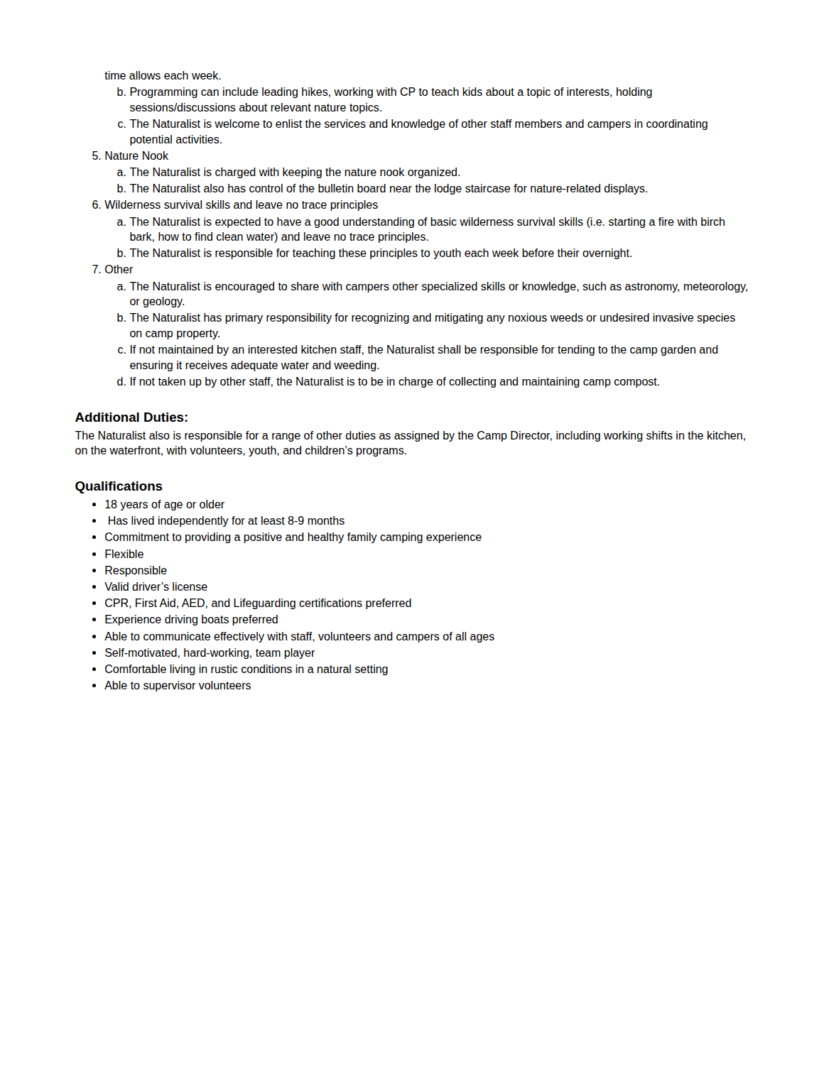time allows each week.
Programming can include leading hikes, working with CP to teach kids about a topic of interests, holding sessions/discussions about relevant nature topics.
The Naturalist is welcome to enlist the services and knowledge of other staff members and campers in coordinating potential activities.
Nature Nook
The Naturalist is charged with keeping the nature nook organized.
The Naturalist also has control of the bulletin board near the lodge staircase for nature-related displays.
Wilderness survival skills and leave no trace principles
The Naturalist is expected to have a good understanding of basic wilderness survival skills (i.e. starting a fire with birch bark, how to find clean water) and leave no trace principles.
The Naturalist is responsible for teaching these principles to youth each week before their overnight.
Other
The Naturalist is encouraged to share with campers other specialized skills or knowledge, such as astronomy, meteorology, or geology.
The Naturalist has primary responsibility for recognizing and mitigating any noxious weeds or undesired invasive species on camp property.
If not maintained by an interested kitchen staff, the Naturalist shall be responsible for tending to the camp garden and ensuring it receives adequate water and weeding.
If not taken up by other staff, the Naturalist is to be in charge of collecting and maintaining camp compost.
Additional Duties:
The Naturalist also is responsible for a range of other duties as assigned by the Camp Director, including working shifts in the kitchen, on the waterfront, with volunteers, youth, and children’s programs.
Qualifications
18 years of age or older
Has lived independently for at least 8-9 months
Commitment to providing a positive and healthy family camping experience
Flexible
Responsible
Valid driver’s license
CPR, First Aid, AED, and Lifeguarding certifications preferred
Experience driving boats preferred
Able to communicate effectively with staff, volunteers and campers of all ages
Self-motivated, hard-working, team player
Comfortable living in rustic conditions in a natural setting
Able to supervisor volunteers